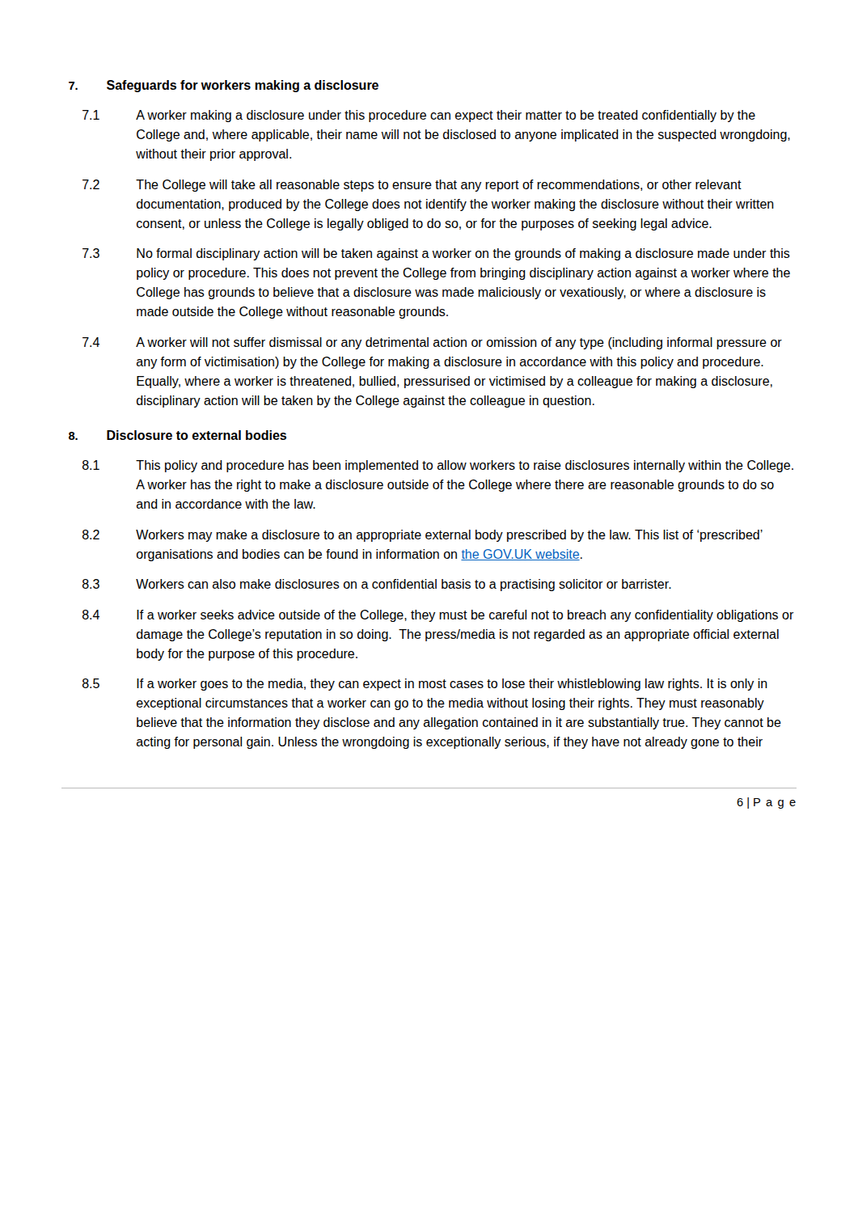7. Safeguards for workers making a disclosure
7.1 A worker making a disclosure under this procedure can expect their matter to be treated confidentially by the College and, where applicable, their name will not be disclosed to anyone implicated in the suspected wrongdoing, without their prior approval.
7.2 The College will take all reasonable steps to ensure that any report of recommendations, or other relevant documentation, produced by the College does not identify the worker making the disclosure without their written consent, or unless the College is legally obliged to do so, or for the purposes of seeking legal advice.
7.3 No formal disciplinary action will be taken against a worker on the grounds of making a disclosure made under this policy or procedure. This does not prevent the College from bringing disciplinary action against a worker where the College has grounds to believe that a disclosure was made maliciously or vexatiously, or where a disclosure is made outside the College without reasonable grounds.
7.4 A worker will not suffer dismissal or any detrimental action or omission of any type (including informal pressure or any form of victimisation) by the College for making a disclosure in accordance with this policy and procedure. Equally, where a worker is threatened, bullied, pressurised or victimised by a colleague for making a disclosure, disciplinary action will be taken by the College against the colleague in question.
8. Disclosure to external bodies
8.1 This policy and procedure has been implemented to allow workers to raise disclosures internally within the College. A worker has the right to make a disclosure outside of the College where there are reasonable grounds to do so and in accordance with the law.
8.2 Workers may make a disclosure to an appropriate external body prescribed by the law. This list of ‘prescribed’ organisations and bodies can be found in information on the GOV.UK website.
8.3 Workers can also make disclosures on a confidential basis to a practising solicitor or barrister.
8.4 If a worker seeks advice outside of the College, they must be careful not to breach any confidentiality obligations or damage the College’s reputation in so doing. The press/media is not regarded as an appropriate official external body for the purpose of this procedure.
8.5 If a worker goes to the media, they can expect in most cases to lose their whistleblowing law rights. It is only in exceptional circumstances that a worker can go to the media without losing their rights. They must reasonably believe that the information they disclose and any allegation contained in it are substantially true. They cannot be acting for personal gain. Unless the wrongdoing is exceptionally serious, if they have not already gone to their
6 | P a g e